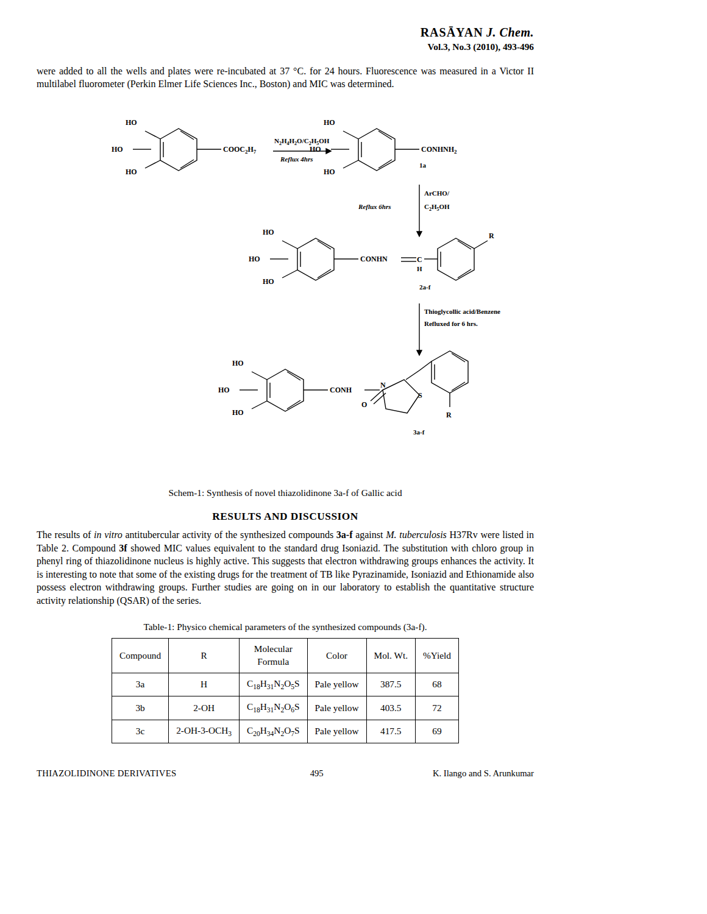RASĀYAN J. Chem.
Vol.3, No.3 (2010), 493-496
were added to all the wells and plates were re-incubated at 37 °C. for 24 hours. Fluorescence was measured in a Victor II multilabel fluorometer (Perkin Elmer Life Sciences Inc., Boston) and MIC was determined.
HO HO HO COOC2H7 N2H4H2O/C2H5OH Reflux 4hrs HO HO HO CONHNH2 1a ArCHO/ C2H5OH Reflux 6hrs HO HO HO CONHN C H R 2a-f Thioglycollic acid/Benzene Refluxed for 6 hrs. HO HO HO CONH N O S R 3a-f
Schem-1: Synthesis of novel thiazolidinone 3a-f of Gallic acid
RESULTS AND DISCUSSION
The results of in vitro antitubercular activity of the synthesized compounds 3a-f against M. tuberculosis H37Rv were listed in Table 2. Compound 3f showed MIC values equivalent to the standard drug Isoniazid. The substitution with chloro group in phenyl ring of thiazolidinone nucleus is highly active. This suggests that electron withdrawing groups enhances the activity. It is interesting to note that some of the existing drugs for the treatment of TB like Pyrazinamide, Isoniazid and Ethionamide also possess electron withdrawing groups. Further studies are going on in our laboratory to establish the quantitative structure activity relationship (QSAR) of the series.
Table-1: Physico chemical parameters of the synthesized compounds (3a-f).
| Compound | R | Molecular Formula | Color | Mol. Wt. | %Yield |
| --- | --- | --- | --- | --- | --- |
| 3a | H | C 18 H 31 N 2 O 5 S | Pale yellow | 387.5 | 68 |
| 3b | 2-OH | C 18 H 31 N 2 O 6 S | Pale yellow | 403.5 | 72 |
| 3c | 2-OH-3-OCH 3 | C 20 H 34 N 2 O 7 S | Pale yellow | 417.5 | 69 |
THIAZOLIDINONE DERIVATIVES
495
K. Ilango and S. Arunkumar